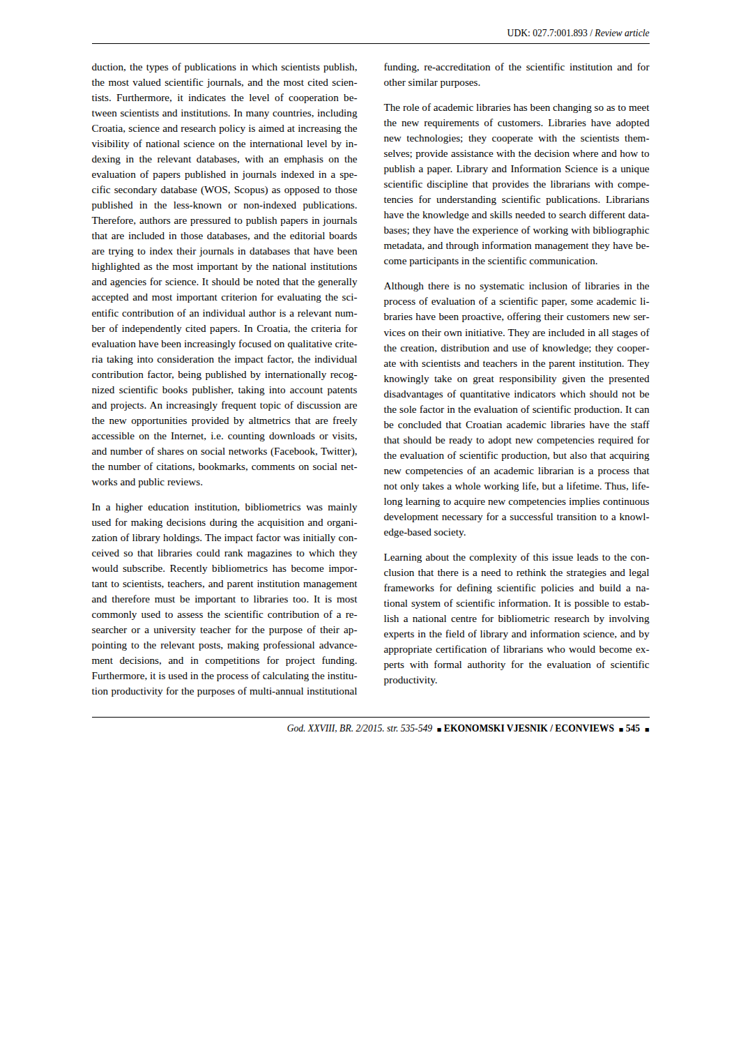UDK: 027.7:001.893 / Review article
duction, the types of publications in which scientists publish, the most valued scientific journals, and the most cited scientists. Furthermore, it indicates the level of cooperation between scientists and institutions. In many countries, including Croatia, science and research policy is aimed at increasing the visibility of national science on the international level by indexing in the relevant databases, with an emphasis on the evaluation of papers published in journals indexed in a specific secondary database (WOS, Scopus) as opposed to those published in the less-known or non-indexed publications. Therefore, authors are pressured to publish papers in journals that are included in those databases, and the editorial boards are trying to index their journals in databases that have been highlighted as the most important by the national institutions and agencies for science. It should be noted that the generally accepted and most important criterion for evaluating the scientific contribution of an individual author is a relevant number of independently cited papers. In Croatia, the criteria for evaluation have been increasingly focused on qualitative criteria taking into consideration the impact factor, the individual contribution factor, being published by internationally recognized scientific books publisher, taking into account patents and projects. An increasingly frequent topic of discussion are the new opportunities provided by altmetrics that are freely accessible on the Internet, i.e. counting downloads or visits, and number of shares on social networks (Facebook, Twitter), the number of citations, bookmarks, comments on social networks and public reviews.
In a higher education institution, bibliometrics was mainly used for making decisions during the acquisition and organization of library holdings. The impact factor was initially conceived so that libraries could rank magazines to which they would subscribe. Recently bibliometrics has become important to scientists, teachers, and parent institution management and therefore must be important to libraries too. It is most commonly used to assess the scientific contribution of a researcher or a university teacher for the purpose of their appointing to the relevant posts, making professional advancement decisions, and in competitions for project funding. Furthermore, it is used in the process of calculating the institution productivity for the purposes of multi-annual institutional funding, re-accreditation of the scientific institution and for other similar purposes.
The role of academic libraries has been changing so as to meet the new requirements of customers. Libraries have adopted new technologies; they cooperate with the scientists themselves; provide assistance with the decision where and how to publish a paper. Library and Information Science is a unique scientific discipline that provides the librarians with competencies for understanding scientific publications. Librarians have the knowledge and skills needed to search different databases; they have the experience of working with bibliographic metadata, and through information management they have become participants in the scientific communication.
Although there is no systematic inclusion of libraries in the process of evaluation of a scientific paper, some academic libraries have been proactive, offering their customers new services on their own initiative. They are included in all stages of the creation, distribution and use of knowledge; they cooperate with scientists and teachers in the parent institution. They knowingly take on great responsibility given the presented disadvantages of quantitative indicators which should not be the sole factor in the evaluation of scientific production. It can be concluded that Croatian academic libraries have the staff that should be ready to adopt new competencies required for the evaluation of scientific production, but also that acquiring new competencies of an academic librarian is a process that not only takes a whole working life, but a lifetime. Thus, lifelong learning to acquire new competencies implies continuous development necessary for a successful transition to a knowledge-based society.
Learning about the complexity of this issue leads to the conclusion that there is a need to rethink the strategies and legal frameworks for defining scientific policies and build a national system of scientific information. It is possible to establish a national centre for bibliometric research by involving experts in the field of library and information science, and by appropriate certification of librarians who would become experts with formal authority for the evaluation of scientific productivity.
God. XXVIII, BR. 2/2015. str. 535-549 ■ EKONOMSKI VJESNIK / ECONVIEWS ■ 545 ■